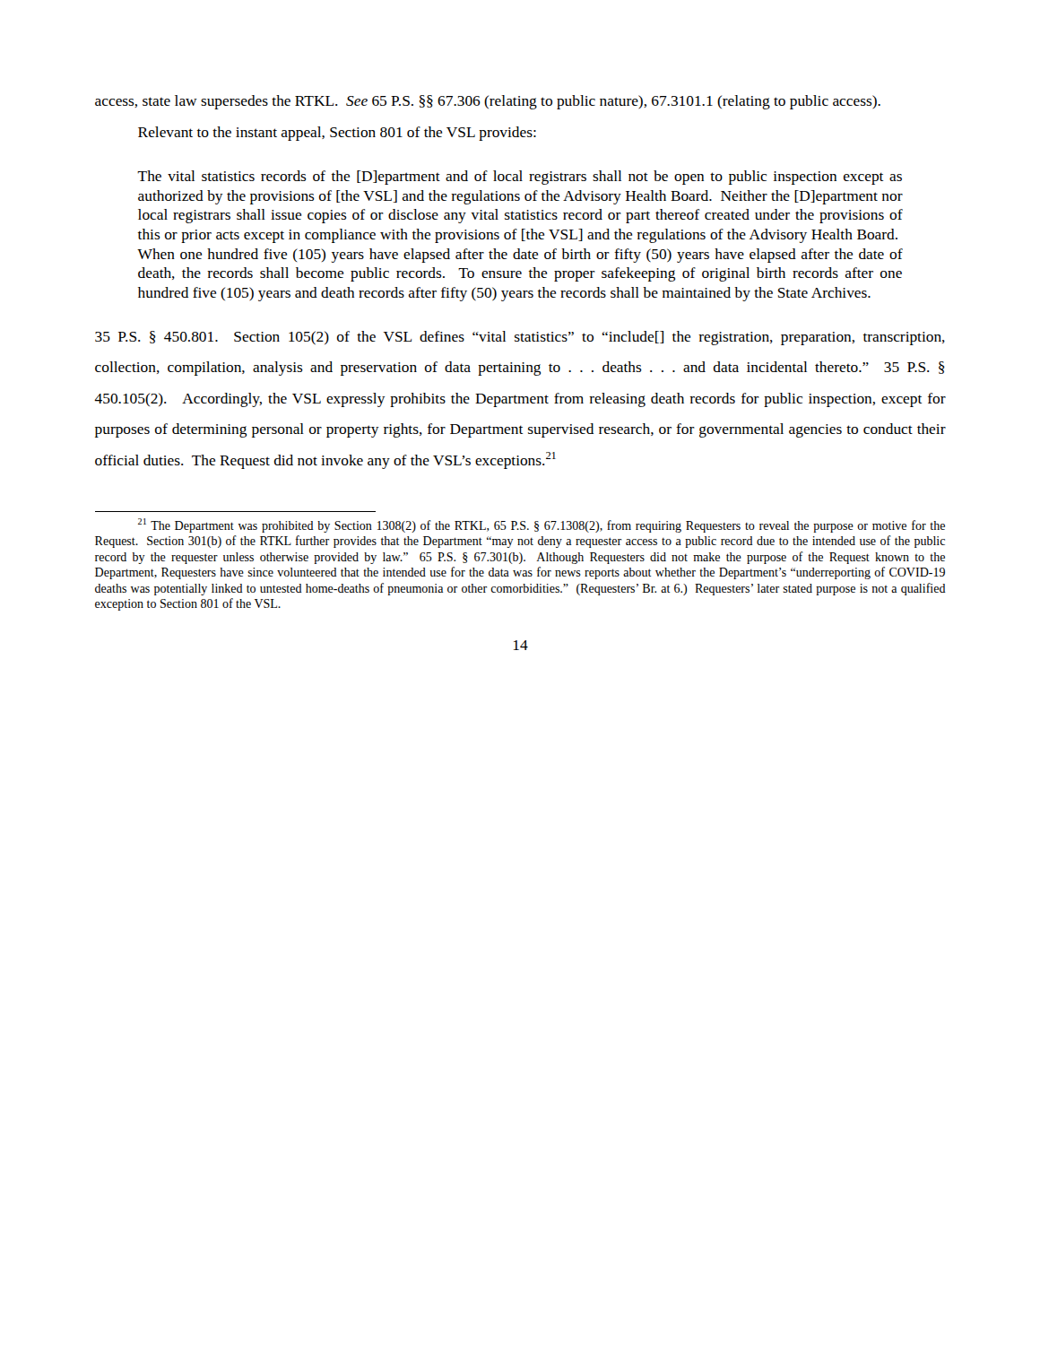access, state law supersedes the RTKL. See 65 P.S. §§ 67.306 (relating to public nature), 67.3101.1 (relating to public access).
Relevant to the instant appeal, Section 801 of the VSL provides:
The vital statistics records of the [D]epartment and of local registrars shall not be open to public inspection except as authorized by the provisions of [the VSL] and the regulations of the Advisory Health Board. Neither the [D]epartment nor local registrars shall issue copies of or disclose any vital statistics record or part thereof created under the provisions of this or prior acts except in compliance with the provisions of [the VSL] and the regulations of the Advisory Health Board. When one hundred five (105) years have elapsed after the date of birth or fifty (50) years have elapsed after the date of death, the records shall become public records. To ensure the proper safekeeping of original birth records after one hundred five (105) years and death records after fifty (50) years the records shall be maintained by the State Archives.
35 P.S. § 450.801. Section 105(2) of the VSL defines “vital statistics” to “include[] the registration, preparation, transcription, collection, compilation, analysis and preservation of data pertaining to . . . deaths . . . and data incidental thereto.” 35 P.S. § 450.105(2). Accordingly, the VSL expressly prohibits the Department from releasing death records for public inspection, except for purposes of determining personal or property rights, for Department supervised research, or for governmental agencies to conduct their official duties. The Request did not invoke any of the VSL’s exceptions.21
21 The Department was prohibited by Section 1308(2) of the RTKL, 65 P.S. § 67.1308(2), from requiring Requesters to reveal the purpose or motive for the Request. Section 301(b) of the RTKL further provides that the Department “may not deny a requester access to a public record due to the intended use of the public record by the requester unless otherwise provided by law.” 65 P.S. § 67.301(b). Although Requesters did not make the purpose of the Request known to the Department, Requesters have since volunteered that the intended use for the data was for news reports about whether the Department’s “underreporting of COVID-19 deaths was potentially linked to untested home-deaths of pneumonia or other comorbidities.” (Requesters’ Br. at 6.) Requesters’ later stated purpose is not a qualified exception to Section 801 of the VSL.
14